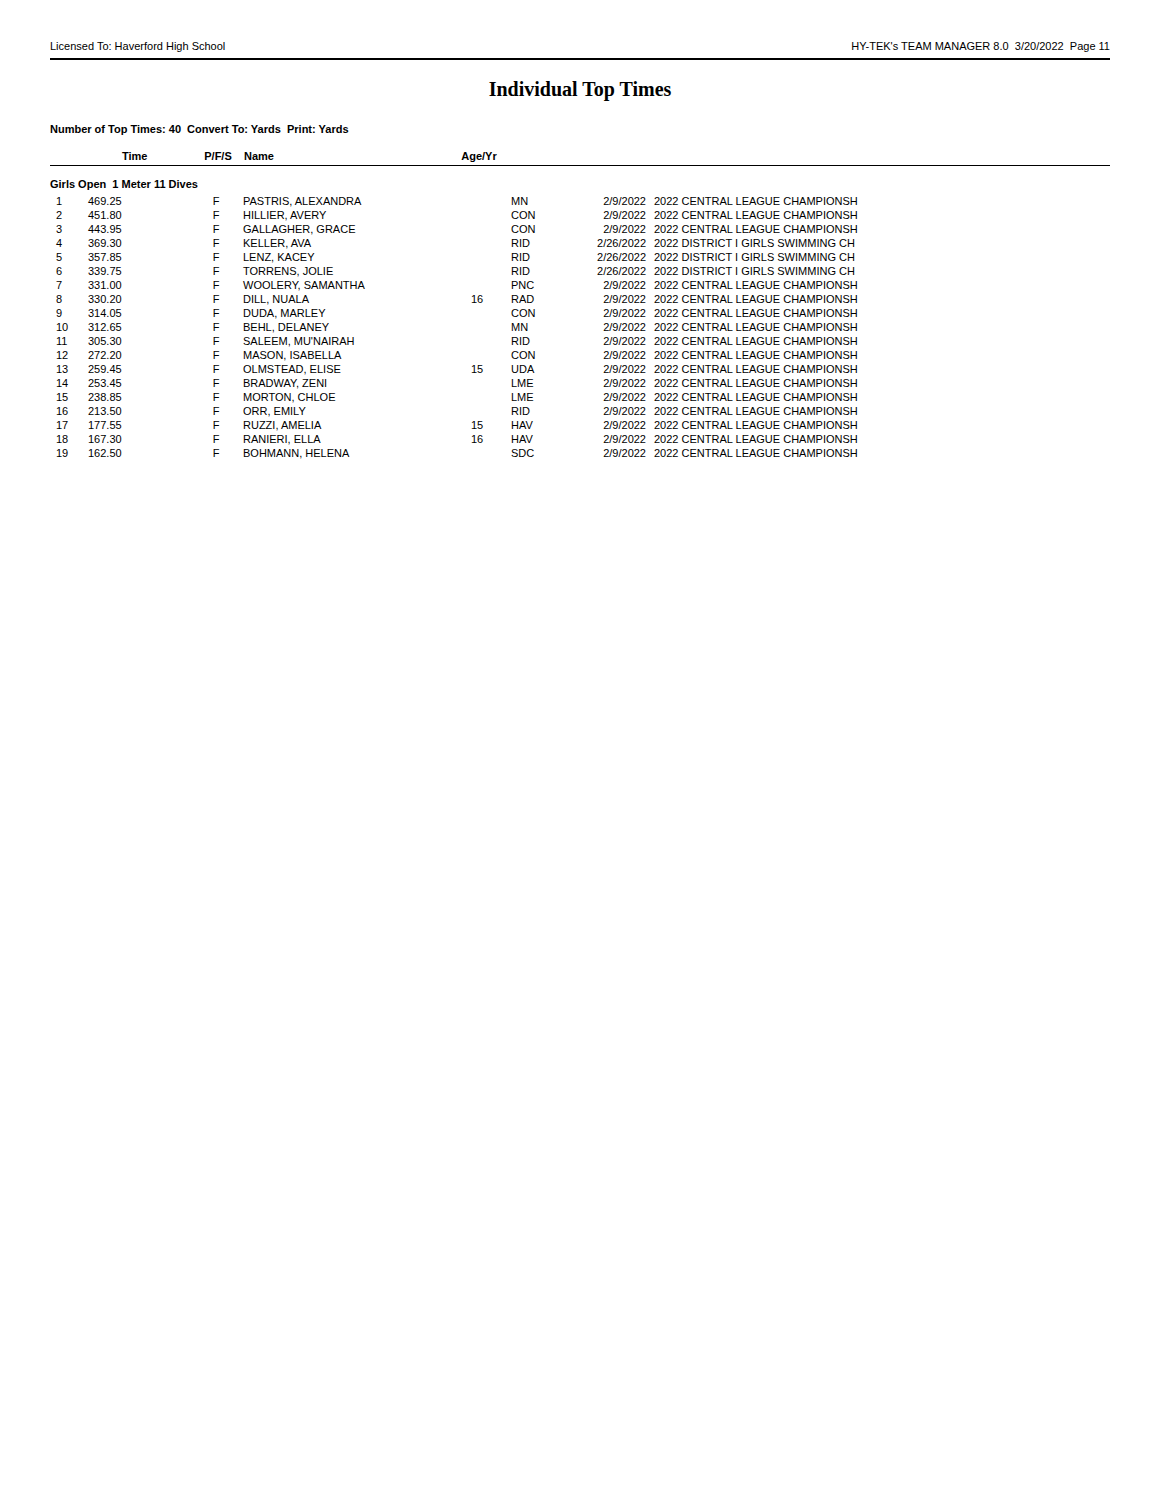Licensed To: Haverford High School
HY-TEK's TEAM MANAGER 8.0 3/20/2022 Page 11
Individual Top Times
Number of Top Times: 40 Convert To: Yards Print: Yards
| | Time | P/F/S | Name | Age/Yr | | | |
| --- | --- | --- | --- | --- | --- | --- | --- |
| Girls Open 1 Meter 11 Dives |
| 1 | 469.25 | F | PASTRIS, ALEXANDRA | | MN | 2/9/2022 | 2022 CENTRAL LEAGUE CHAMPIONSH |
| 2 | 451.80 | F | HILLIER, AVERY | | CON | 2/9/2022 | 2022 CENTRAL LEAGUE CHAMPIONSH |
| 3 | 443.95 | F | GALLAGHER, GRACE | | CON | 2/9/2022 | 2022 CENTRAL LEAGUE CHAMPIONSH |
| 4 | 369.30 | F | KELLER, AVA | | RID | 2/26/2022 | 2022 DISTRICT I GIRLS SWIMMING CH |
| 5 | 357.85 | F | LENZ, KACEY | | RID | 2/26/2022 | 2022 DISTRICT I GIRLS SWIMMING CH |
| 6 | 339.75 | F | TORRENS, JOLIE | | RID | 2/26/2022 | 2022 DISTRICT I GIRLS SWIMMING CH |
| 7 | 331.00 | F | WOOLERY, SAMANTHA | | PNC | 2/9/2022 | 2022 CENTRAL LEAGUE CHAMPIONSH |
| 8 | 330.20 | F | DILL, NUALA | 16 | RAD | 2/9/2022 | 2022 CENTRAL LEAGUE CHAMPIONSH |
| 9 | 314.05 | F | DUDA, MARLEY | | CON | 2/9/2022 | 2022 CENTRAL LEAGUE CHAMPIONSH |
| 10 | 312.65 | F | BEHL, DELANEY | | MN | 2/9/2022 | 2022 CENTRAL LEAGUE CHAMPIONSH |
| 11 | 305.30 | F | SALEEM, MU'NAIRAH | | RID | 2/9/2022 | 2022 CENTRAL LEAGUE CHAMPIONSH |
| 12 | 272.20 | F | MASON, ISABELLA | | CON | 2/9/2022 | 2022 CENTRAL LEAGUE CHAMPIONSH |
| 13 | 259.45 | F | OLMSTEAD, ELISE | 15 | UDA | 2/9/2022 | 2022 CENTRAL LEAGUE CHAMPIONSH |
| 14 | 253.45 | F | BRADWAY, ZENI | | LME | 2/9/2022 | 2022 CENTRAL LEAGUE CHAMPIONSH |
| 15 | 238.85 | F | MORTON, CHLOE | | LME | 2/9/2022 | 2022 CENTRAL LEAGUE CHAMPIONSH |
| 16 | 213.50 | F | ORR, EMILY | | RID | 2/9/2022 | 2022 CENTRAL LEAGUE CHAMPIONSH |
| 17 | 177.55 | F | RUZZI, AMELIA | 15 | HAV | 2/9/2022 | 2022 CENTRAL LEAGUE CHAMPIONSH |
| 18 | 167.30 | F | RANIERI, ELLA | 16 | HAV | 2/9/2022 | 2022 CENTRAL LEAGUE CHAMPIONSH |
| 19 | 162.50 | F | BOHMANN, HELENA | | SDC | 2/9/2022 | 2022 CENTRAL LEAGUE CHAMPIONSH |